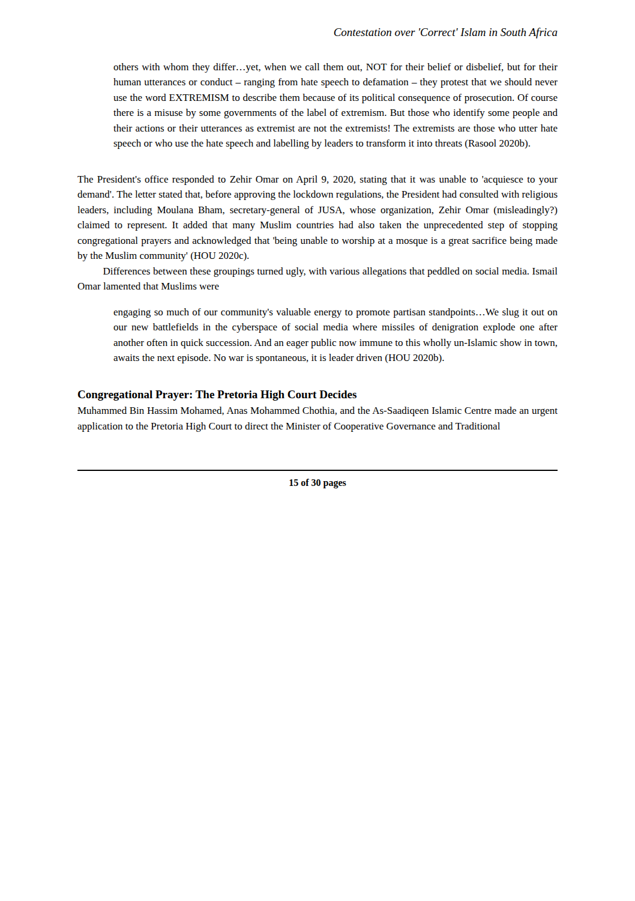Contestation over 'Correct' Islam in South Africa
others with whom they differ…yet, when we call them out, NOT for their belief or disbelief, but for their human utterances or conduct – ranging from hate speech to defamation – they protest that we should never use the word EXTREMISM to describe them because of its political consequence of prosecution. Of course there is a misuse by some governments of the label of extremism. But those who identify some people and their actions or their utterances as extremist are not the extremists! The extremists are those who utter hate speech or who use the hate speech and labelling by leaders to transform it into threats (Rasool 2020b).
The President's office responded to Zehir Omar on April 9, 2020, stating that it was unable to 'acquiesce to your demand'. The letter stated that, before approving the lockdown regulations, the President had consulted with religious leaders, including Moulana Bham, secretary-general of JUSA, whose organization, Zehir Omar (misleadingly?) claimed to represent. It added that many Muslim countries had also taken the unprecedented step of stopping congregational prayers and acknowledged that 'being unable to worship at a mosque is a great sacrifice being made by the Muslim community' (HOU 2020c).
Differences between these groupings turned ugly, with various allegations that peddled on social media. Ismail Omar lamented that Muslims were
engaging so much of our community's valuable energy to promote partisan standpoints…We slug it out on our new battlefields in the cyberspace of social media where missiles of denigration explode one after another often in quick succession. And an eager public now immune to this wholly un-Islamic show in town, awaits the next episode. No war is spontaneous, it is leader driven (HOU 2020b).
Congregational Prayer: The Pretoria High Court Decides
Muhammed Bin Hassim Mohamed, Anas Mohammed Chothia, and the As-Saadiqeen Islamic Centre made an urgent application to the Pretoria High Court to direct the Minister of Cooperative Governance and Traditional
15 of 30 pages